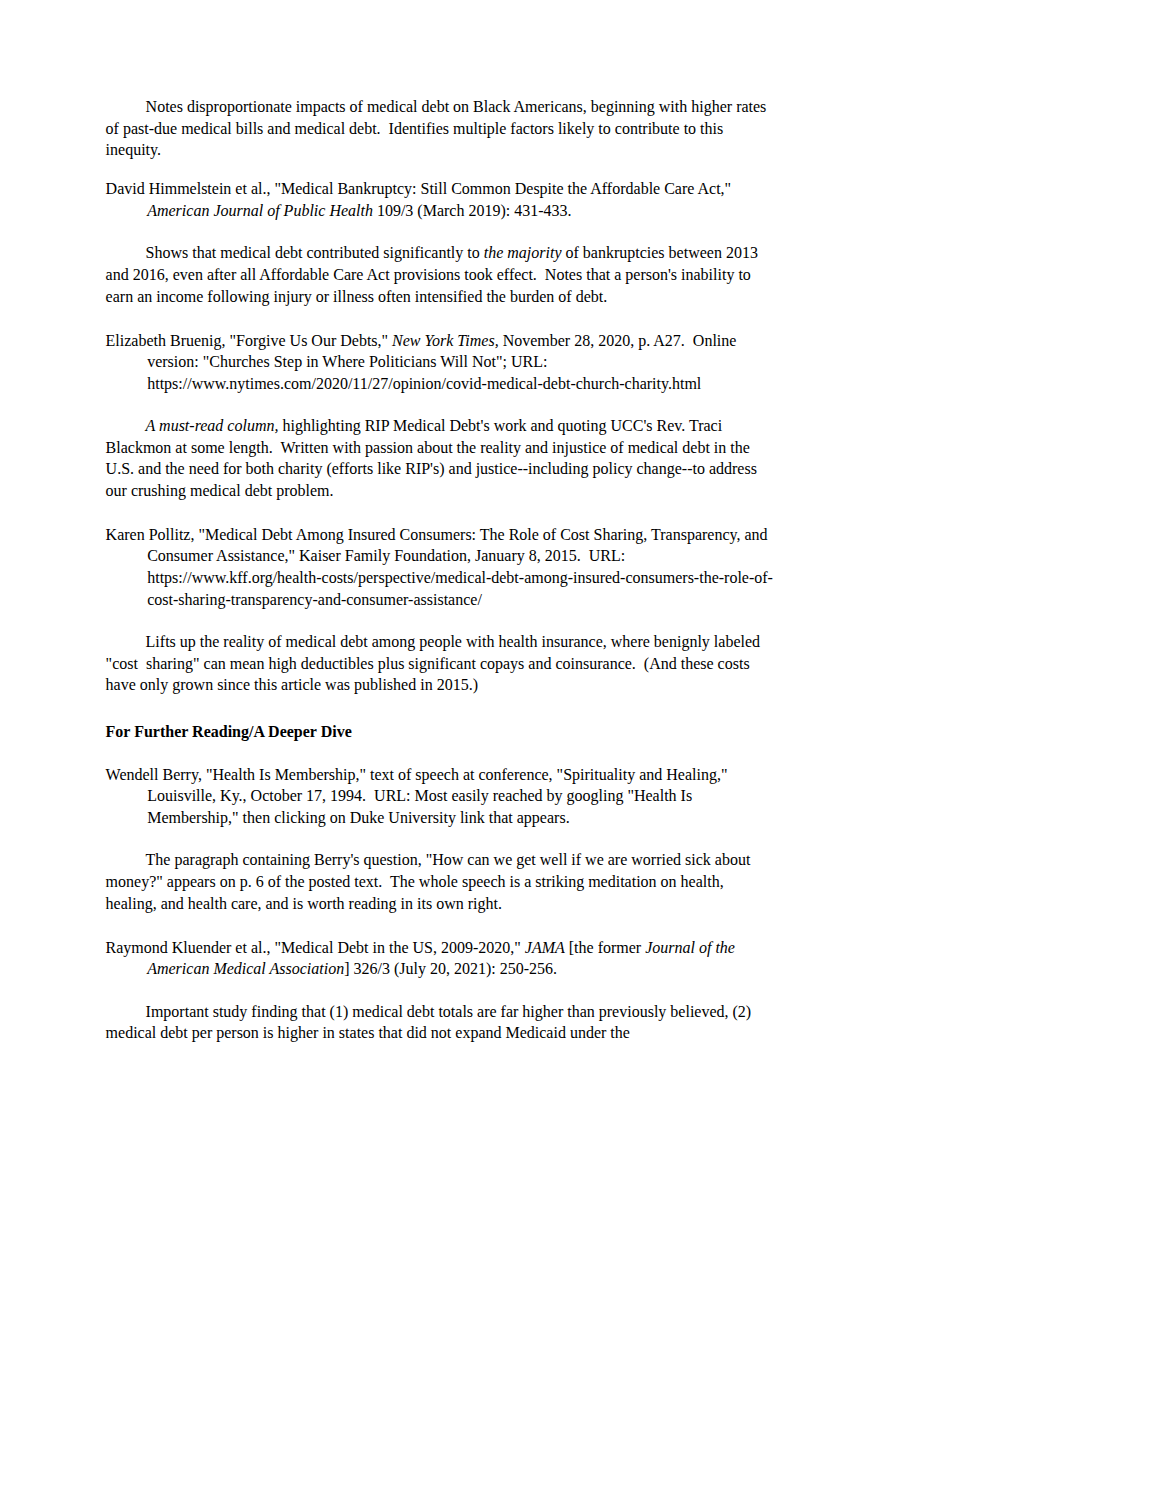Notes disproportionate impacts of medical debt on Black Americans, beginning with higher rates of past-due medical bills and medical debt. Identifies multiple factors likely to contribute to this inequity.
David Himmelstein et al., "Medical Bankruptcy: Still Common Despite the Affordable Care Act," American Journal of Public Health 109/3 (March 2019): 431-433.
Shows that medical debt contributed significantly to the majority of bankruptcies between 2013 and 2016, even after all Affordable Care Act provisions took effect. Notes that a person's inability to earn an income following injury or illness often intensified the burden of debt.
Elizabeth Bruenig, "Forgive Us Our Debts," New York Times, November 28, 2020, p. A27. Online version: "Churches Step in Where Politicians Will Not"; URL: https://www.nytimes.com/2020/11/27/opinion/covid-medical-debt-church-charity.html
A must-read column, highlighting RIP Medical Debt's work and quoting UCC's Rev. Traci Blackmon at some length. Written with passion about the reality and injustice of medical debt in the U.S. and the need for both charity (efforts like RIP's) and justice--including policy change--to address our crushing medical debt problem.
Karen Pollitz, "Medical Debt Among Insured Consumers: The Role of Cost Sharing, Transparency, and Consumer Assistance," Kaiser Family Foundation, January 8, 2015. URL: https://www.kff.org/health-costs/perspective/medical-debt-among-insured-consumers-the-role-of-cost-sharing-transparency-and-consumer-assistance/
Lifts up the reality of medical debt among people with health insurance, where benignly labeled "cost sharing" can mean high deductibles plus significant copays and coinsurance. (And these costs have only grown since this article was published in 2015.)
For Further Reading/A Deeper Dive
Wendell Berry, "Health Is Membership," text of speech at conference, "Spirituality and Healing," Louisville, Ky., October 17, 1994. URL: Most easily reached by googling "Health Is Membership," then clicking on Duke University link that appears.
The paragraph containing Berry's question, "How can we get well if we are worried sick about money?" appears on p. 6 of the posted text. The whole speech is a striking meditation on health, healing, and health care, and is worth reading in its own right.
Raymond Kluender et al., "Medical Debt in the US, 2009-2020," JAMA [the former Journal of the American Medical Association] 326/3 (July 20, 2021): 250-256.
Important study finding that (1) medical debt totals are far higher than previously believed, (2) medical debt per person is higher in states that did not expand Medicaid under the